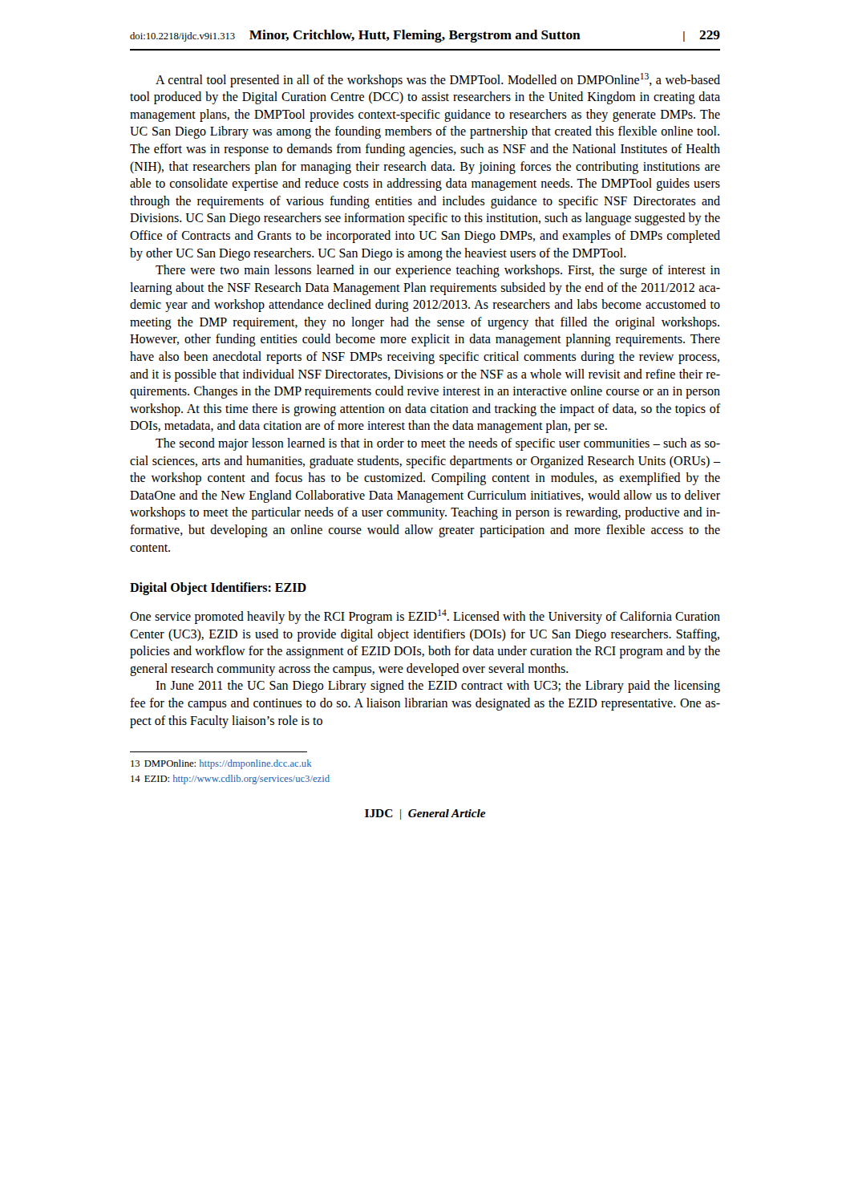doi:10.2218/ijdc.v9i1.313 Minor, Critchlow, Hutt, Fleming, Bergstrom and Sutton | 229
A central tool presented in all of the workshops was the DMPTool. Modelled on DMPOnline13, a web-based tool produced by the Digital Curation Centre (DCC) to assist researchers in the United Kingdom in creating data management plans, the DMPTool provides context-specific guidance to researchers as they generate DMPs. The UC San Diego Library was among the founding members of the partnership that created this flexible online tool. The effort was in response to demands from funding agencies, such as NSF and the National Institutes of Health (NIH), that researchers plan for managing their research data. By joining forces the contributing institutions are able to consolidate expertise and reduce costs in addressing data management needs. The DMPTool guides users through the requirements of various funding entities and includes guidance to specific NSF Directorates and Divisions. UC San Diego researchers see information specific to this institution, such as language suggested by the Office of Contracts and Grants to be incorporated into UC San Diego DMPs, and examples of DMPs completed by other UC San Diego researchers. UC San Diego is among the heaviest users of the DMPTool.
There were two main lessons learned in our experience teaching workshops. First, the surge of interest in learning about the NSF Research Data Management Plan requirements subsided by the end of the 2011/2012 academic year and workshop attendance declined during 2012/2013. As researchers and labs become accustomed to meeting the DMP requirement, they no longer had the sense of urgency that filled the original workshops. However, other funding entities could become more explicit in data management planning requirements. There have also been anecdotal reports of NSF DMPs receiving specific critical comments during the review process, and it is possible that individual NSF Directorates, Divisions or the NSF as a whole will revisit and refine their requirements. Changes in the DMP requirements could revive interest in an interactive online course or an in person workshop. At this time there is growing attention on data citation and tracking the impact of data, so the topics of DOIs, metadata, and data citation are of more interest than the data management plan, per se.
The second major lesson learned is that in order to meet the needs of specific user communities – such as social sciences, arts and humanities, graduate students, specific departments or Organized Research Units (ORUs) – the workshop content and focus has to be customized. Compiling content in modules, as exemplified by the DataOne and the New England Collaborative Data Management Curriculum initiatives, would allow us to deliver workshops to meet the particular needs of a user community. Teaching in person is rewarding, productive and informative, but developing an online course would allow greater participation and more flexible access to the content.
Digital Object Identifiers: EZID
One service promoted heavily by the RCI Program is EZID14. Licensed with the University of California Curation Center (UC3), EZID is used to provide digital object identifiers (DOIs) for UC San Diego researchers. Staffing, policies and workflow for the assignment of EZID DOIs, both for data under curation the RCI program and by the general research community across the campus, were developed over several months.
In June 2011 the UC San Diego Library signed the EZID contract with UC3; the Library paid the licensing fee for the campus and continues to do so. A liaison librarian was designated as the EZID representative. One aspect of this Faculty liaison’s role is to
13 DMPOnline: https://dmponline.dcc.ac.uk
14 EZID: http://www.cdlib.org/services/uc3/ezid
IJDC | General Article